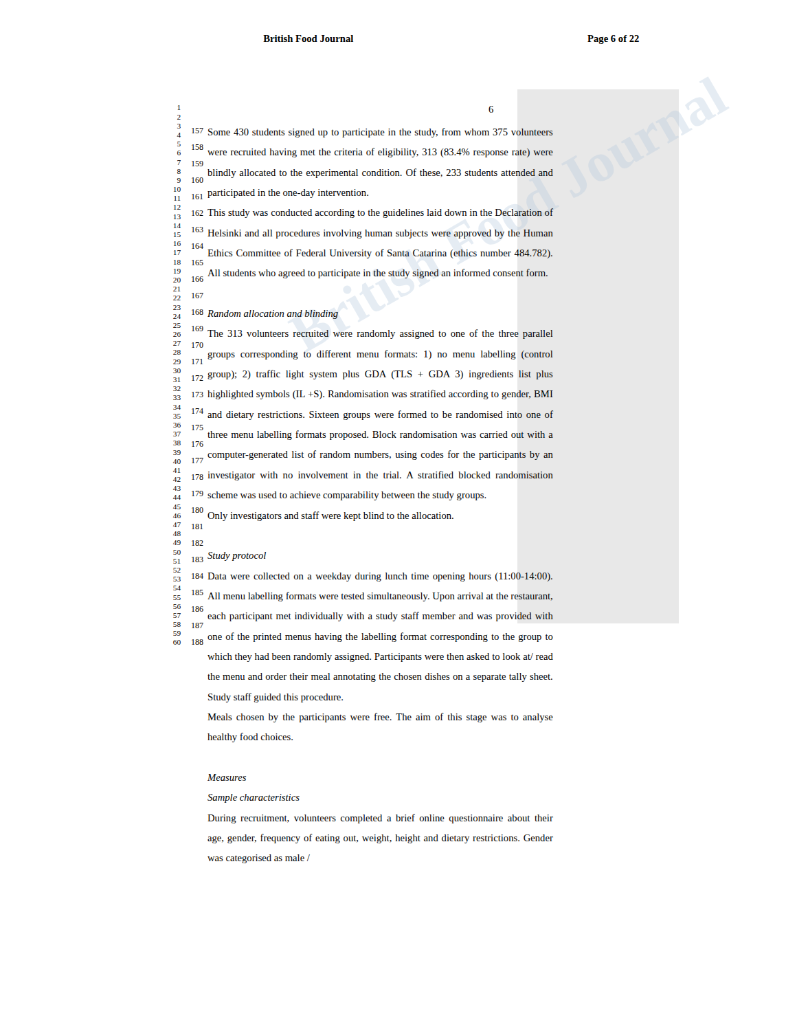British Food Journal Page 6 of 22
1
2
3
4
5
6
7
8
9
10
11
12
13
14
15
16
17
18
19
20
21
22
23
24
25
26
27
28
29
30
31
32
33
34
35
36
37
38
39
40
41
42
43
44
45
46
47
48
49
50
51
52
53
54
55
56
57
58
59
60
6
British Food Journal
157
158
159
160
161
162
163
164
165
166
167
168
169
170
171
172
173
174
175
176
177
178
179
180
181
182
183
184
185
186
187
188
Some 430 students signed up to participate in the study, from whom 375 volunteers were recruited having met the criteria of eligibility, 313 (83.4% response rate) were blindly allocated to the experimental condition. Of these, 233 students attended and participated in the one-day intervention.
This study was conducted according to the guidelines laid down in the Declaration of Helsinki and all procedures involving human subjects were approved by the Human Ethics Committee of Federal University of Santa Catarina (ethics number 484.782). All students who agreed to participate in the study signed an informed consent form.
Random allocation and blinding
The 313 volunteers recruited were randomly assigned to one of the three parallel groups corresponding to different menu formats: 1) no menu labelling (control group); 2) traffic light system plus GDA (TLS + GDA 3) ingredients list plus highlighted symbols (IL +S). Randomisation was stratified according to gender, BMI and dietary restrictions. Sixteen groups were formed to be randomised into one of three menu labelling formats proposed. Block randomisation was carried out with a computer-generated list of random numbers, using codes for the participants by an investigator with no involvement in the trial. A stratified blocked randomisation scheme was used to achieve comparability between the study groups.
Only investigators and staff were kept blind to the allocation.
Study protocol
Data were collected on a weekday during lunch time opening hours (11:00-14:00). All menu labelling formats were tested simultaneously. Upon arrival at the restaurant, each participant met individually with a study staff member and was provided with one of the printed menus having the labelling format corresponding to the group to which they had been randomly assigned. Participants were then asked to look at/ read the menu and order their meal annotating the chosen dishes on a separate tally sheet. Study staff guided this procedure.
Meals chosen by the participants were free. The aim of this stage was to analyse healthy food choices.
Measures
Sample characteristics
During recruitment, volunteers completed a brief online questionnaire about their age, gender, frequency of eating out, weight, height and dietary restrictions. Gender was categorised as male /